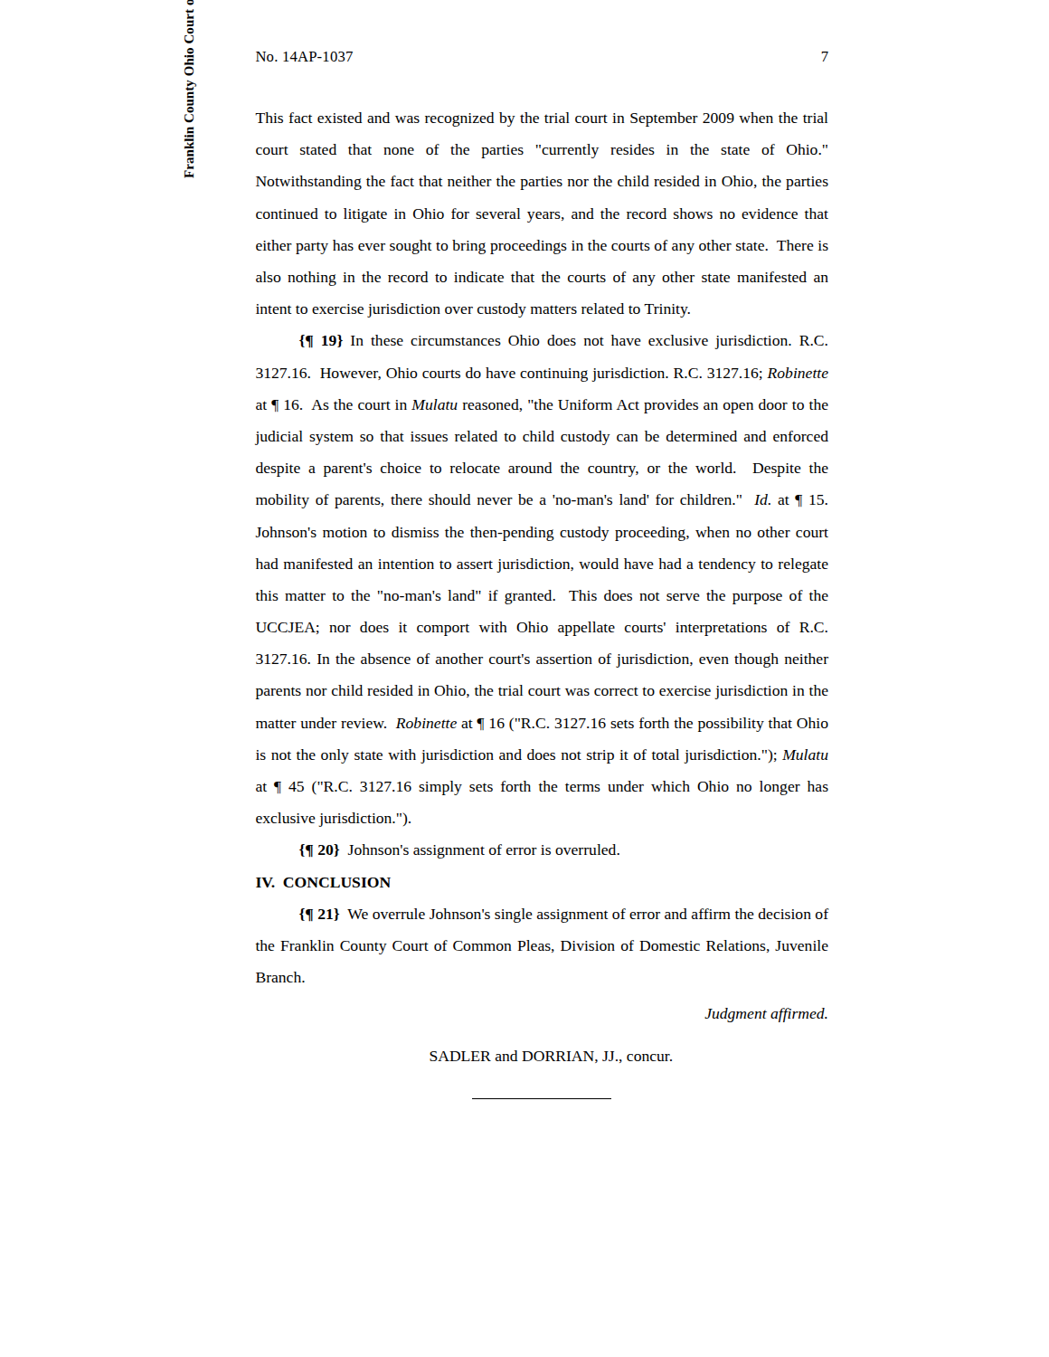Franklin County Ohio Court of Appeals Clerk of Courts- 2015 Jun 30 12:19 PM-14AP001037
No. 14AP-1037 7
This fact existed and was recognized by the trial court in September 2009 when the trial court stated that none of the parties "currently resides in the state of Ohio." Notwithstanding the fact that neither the parties nor the child resided in Ohio, the parties continued to litigate in Ohio for several years, and the record shows no evidence that either party has ever sought to bring proceedings in the courts of any other state. There is also nothing in the record to indicate that the courts of any other state manifested an intent to exercise jurisdiction over custody matters related to Trinity.
{¶ 19} In these circumstances Ohio does not have exclusive jurisdiction. R.C. 3127.16. However, Ohio courts do have continuing jurisdiction. R.C. 3127.16; Robinette at ¶ 16. As the court in Mulatu reasoned, "the Uniform Act provides an open door to the judicial system so that issues related to child custody can be determined and enforced despite a parent's choice to relocate around the country, or the world. Despite the mobility of parents, there should never be a 'no-man's land' for children." Id. at ¶ 15. Johnson's motion to dismiss the then-pending custody proceeding, when no other court had manifested an intention to assert jurisdiction, would have had a tendency to relegate this matter to the "no-man's land" if granted. This does not serve the purpose of the UCCJEA; nor does it comport with Ohio appellate courts' interpretations of R.C. 3127.16. In the absence of another court's assertion of jurisdiction, even though neither parents nor child resided in Ohio, the trial court was correct to exercise jurisdiction in the matter under review. Robinette at ¶ 16 ("R.C. 3127.16 sets forth the possibility that Ohio is not the only state with jurisdiction and does not strip it of total jurisdiction."); Mulatu at ¶ 45 ("R.C. 3127.16 simply sets forth the terms under which Ohio no longer has exclusive jurisdiction.").
{¶ 20} Johnson's assignment of error is overruled.
IV. CONCLUSION
{¶ 21} We overrule Johnson's single assignment of error and affirm the decision of the Franklin County Court of Common Pleas, Division of Domestic Relations, Juvenile Branch.
Judgment affirmed.
SADLER and DORRIAN, JJ., concur.